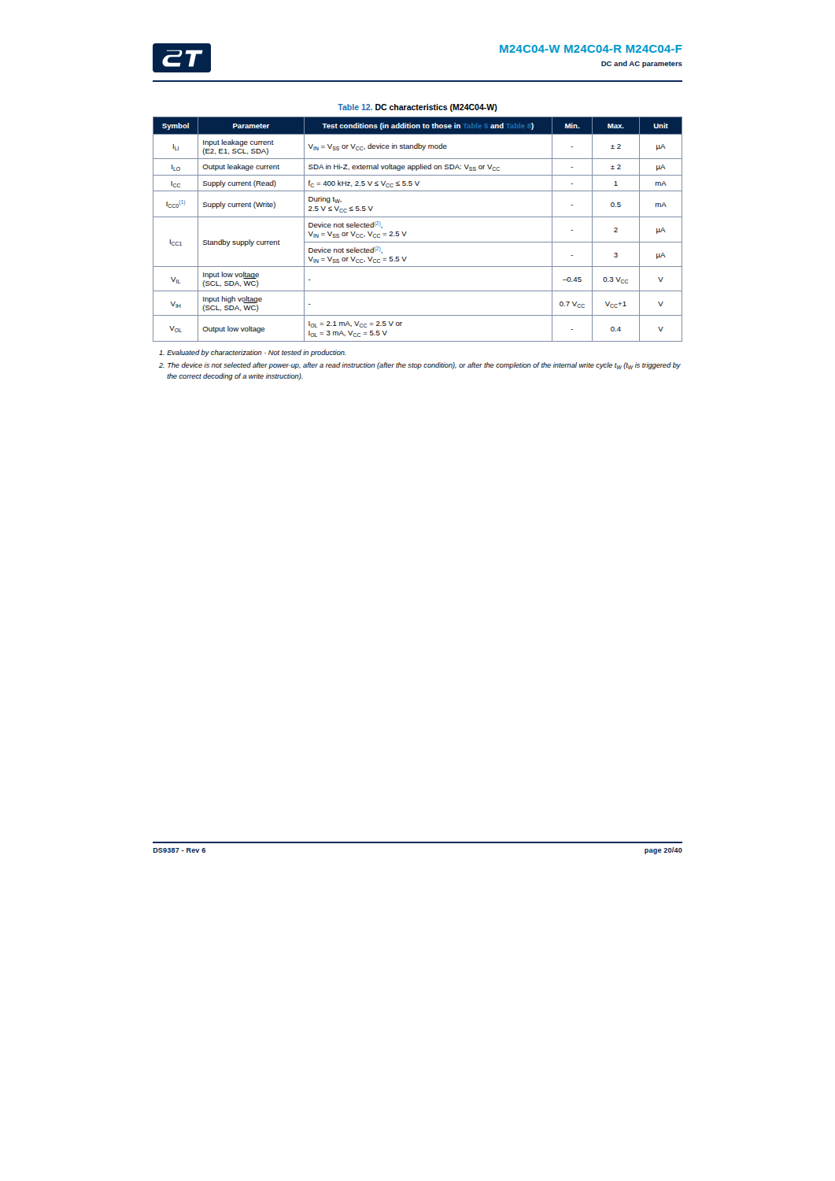M24C04-W M24C04-R M24C04-F
DC and AC parameters
Table 12. DC characteristics (M24C04-W)
| Symbol | Parameter | Test conditions (in addition to those in Table 5 and Table 8 ) | Min. | Max. | Unit |
| --- | --- | --- | --- | --- | --- |
| I LI | Input leakage current (E2, E1, SCL, SDA) | V IN = V SS or V CC , device in standby mode | - | ± 2 | µA |
| I LO | Output leakage current | SDA in Hi-Z, external voltage applied on SDA: V SS or V CC | - | ± 2 | µA |
| I CC | Supply current (Read) | f C = 400 kHz, 2.5 V ≤ V CC ≤ 5.5 V | - | 1 | mA |
| I CC0 (1) | Supply current (Write) | During t W , 2.5 V ≤ V CC ≤ 5.5 V | - | 0.5 | mA |
| I CC1 | Standby supply current | Device not selected (2) , V IN = V SS or V CC , V CC = 2.5 V | - | 2 | µA |
| Device not selected (2) , V IN = V SS or V CC , V CC = 5.5 V | - | 3 | µA |
| V IL | Input low voltage (SCL, SDA, WC ) | - | –0.45 | 0.3 V CC | V |
| V IH | Input high voltage (SCL, SDA, WC ) | - | 0.7 V CC | V CC +1 | V |
| V OL | Output low voltage | I OL = 2.1 mA, V CC = 2.5 V or I OL = 3 mA, V CC = 5.5 V | - | 0.4 | V |
Evaluated by characterization - Not tested in production.
The device is not selected after power-up, after a read instruction (after the stop condition), or after the completion of the internal write cycle tW (tW is triggered by the correct decoding of a write instruction).
DS9387 - Rev 6
page 20/40